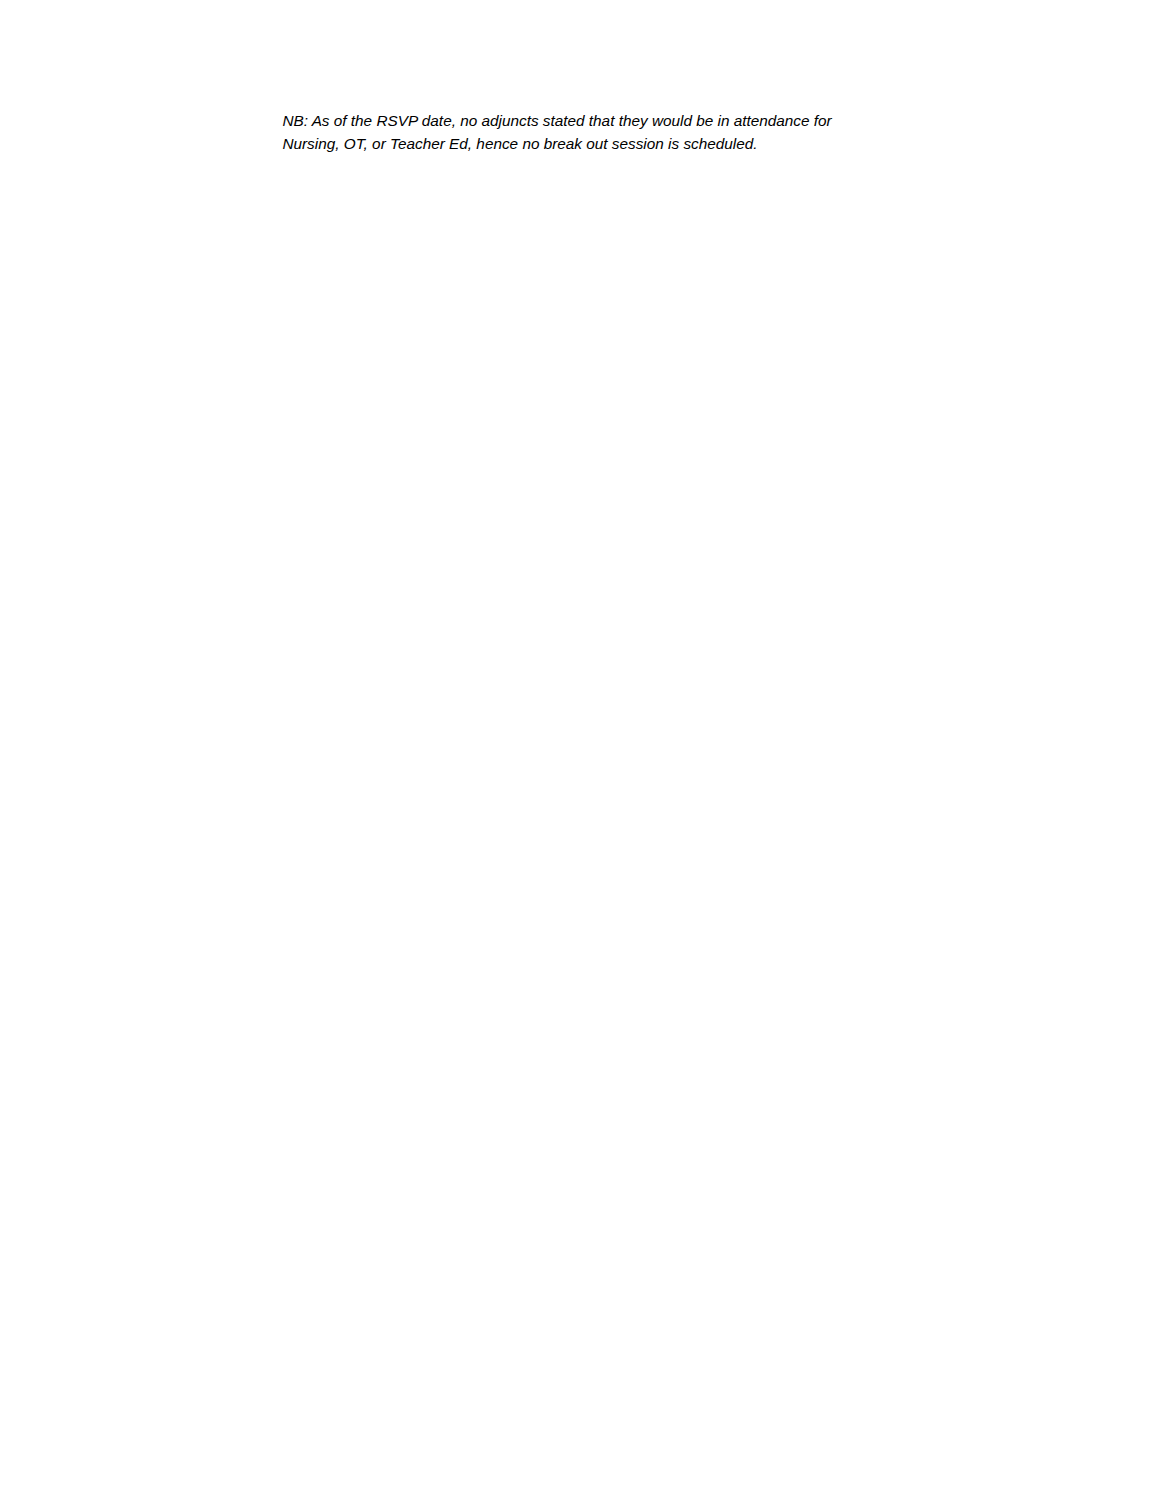NB: As of the RSVP date, no adjuncts stated that they would be in attendance for Nursing, OT, or Teacher Ed, hence no break out session is scheduled.